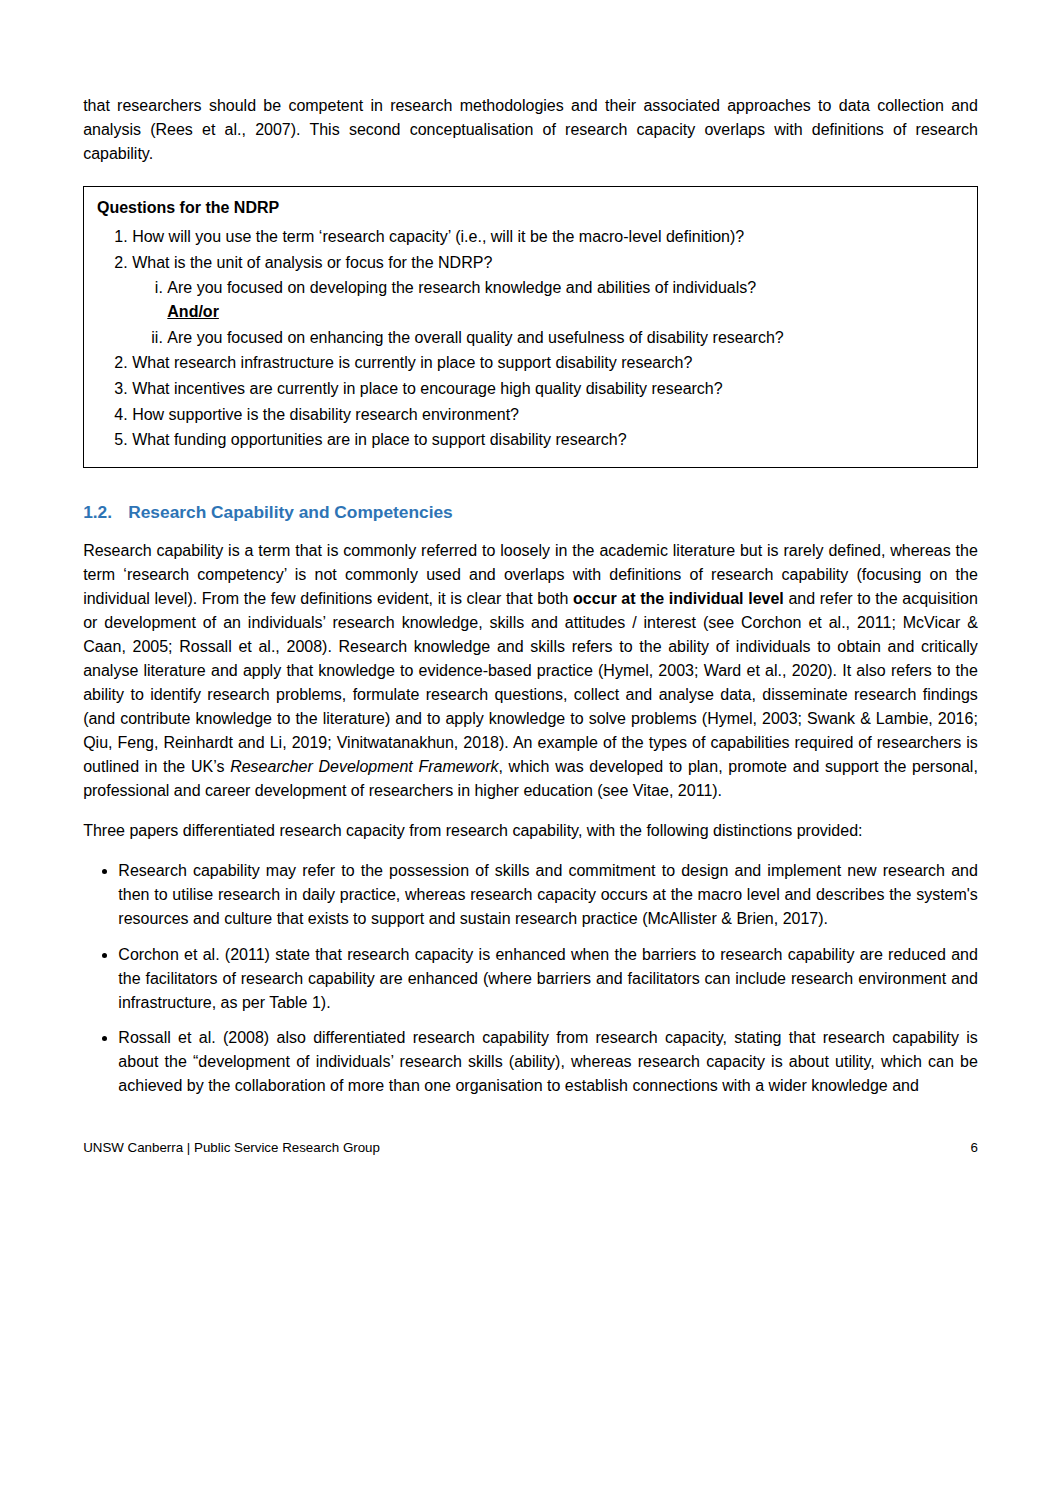that researchers should be competent in research methodologies and their associated approaches to data collection and analysis (Rees et al., 2007). This second conceptualisation of research capacity overlaps with definitions of research capability.
Questions for the NDRP
How will you use the term ‘research capacity’ (i.e., will it be the macro-level definition)?
What is the unit of analysis or focus for the NDRP?
Are you focused on developing the research knowledge and abilities of individuals? And/or
Are you focused on enhancing the overall quality and usefulness of disability research?
What research infrastructure is currently in place to support disability research?
What incentives are currently in place to encourage high quality disability research?
How supportive is the disability research environment?
What funding opportunities are in place to support disability research?
1.2. Research Capability and Competencies
Research capability is a term that is commonly referred to loosely in the academic literature but is rarely defined, whereas the term ‘research competency’ is not commonly used and overlaps with definitions of research capability (focusing on the individual level). From the few definitions evident, it is clear that both occur at the individual level and refer to the acquisition or development of an individuals’ research knowledge, skills and attitudes / interest (see Corchon et al., 2011; McVicar & Caan, 2005; Rossall et al., 2008). Research knowledge and skills refers to the ability of individuals to obtain and critically analyse literature and apply that knowledge to evidence-based practice (Hymel, 2003; Ward et al., 2020). It also refers to the ability to identify research problems, formulate research questions, collect and analyse data, disseminate research findings (and contribute knowledge to the literature) and to apply knowledge to solve problems (Hymel, 2003; Swank & Lambie, 2016; Qiu, Feng, Reinhardt and Li, 2019; Vinitwatanakhun, 2018). An example of the types of capabilities required of researchers is outlined in the UK’s Researcher Development Framework, which was developed to plan, promote and support the personal, professional and career development of researchers in higher education (see Vitae, 2011).
Three papers differentiated research capacity from research capability, with the following distinctions provided:
Research capability may refer to the possession of skills and commitment to design and implement new research and then to utilise research in daily practice, whereas research capacity occurs at the macro level and describes the system's resources and culture that exists to support and sustain research practice (McAllister & Brien, 2017).
Corchon et al. (2011) state that research capacity is enhanced when the barriers to research capability are reduced and the facilitators of research capability are enhanced (where barriers and facilitators can include research environment and infrastructure, as per Table 1).
Rossall et al. (2008) also differentiated research capability from research capacity, stating that research capability is about the “development of individuals’ research skills (ability), whereas research capacity is about utility, which can be achieved by the collaboration of more than one organisation to establish connections with a wider knowledge and
UNSW Canberra | Public Service Research Group 6